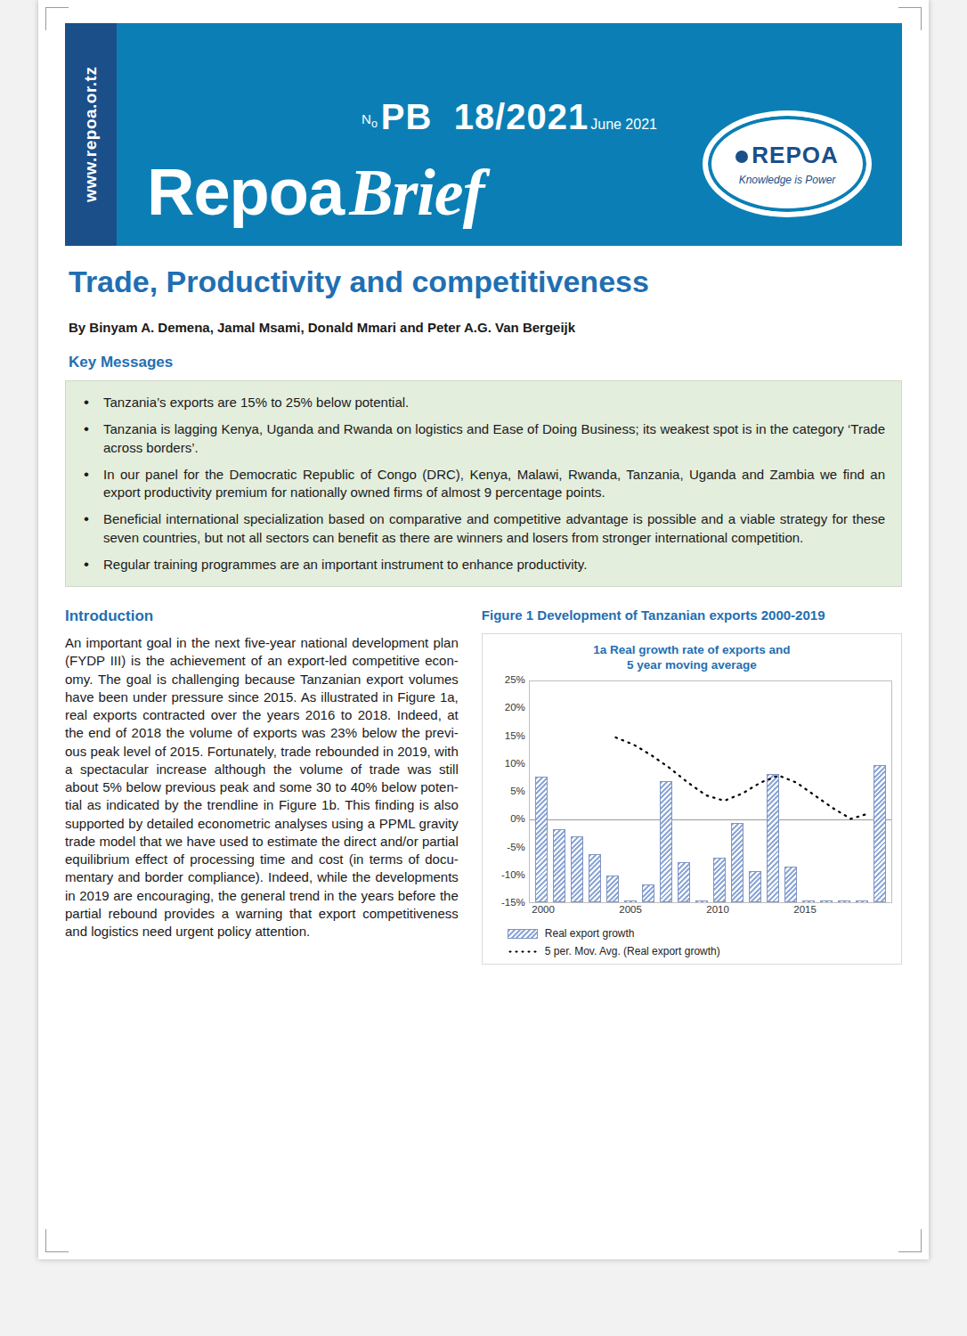www.repoa.or.tz
No PB 18/2021 June 2021
Repoa Brief
REPOA
Knowledge is Power
Trade, Productivity and competitiveness
By Binyam A. Demena, Jamal Msami, Donald Mmari and Peter A.G. Van Bergeijk
Key Messages
Tanzania’s exports are 15% to 25% below potential.
Tanzania is lagging Kenya, Uganda and Rwanda on logistics and Ease of Doing Business; its weakest spot is in the category ‘Trade across borders’.
In our panel for the Democratic Republic of Congo (DRC), Kenya, Malawi, Rwanda, Tanzania, Uganda and Zambia we find an export productivity premium for nationally owned firms of almost 9 percentage points.
Beneficial international specialization based on comparative and competitive advantage is possible and a viable strategy for these seven countries, but not all sectors can benefit as there are winners and losers from stronger international competition.
Regular training programmes are an important instrument to enhance productivity.
Introduction
An important goal in the next five-year national development plan (FYDP III) is the achievement of an export-led competitive economy. The goal is challenging because Tanzanian export volumes have been under pressure since 2015. As illustrated in Figure 1a, real exports contracted over the years 2016 to 2018. Indeed, at the end of 2018 the volume of exports was 23% below the previous peak level of 2015. Fortunately, trade rebounded in 2019, with a spectacular increase although the volume of trade was still about 5% below previous peak and some 30 to 40% below potential as indicated by the trendline in Figure 1b. This finding is also supported by detailed econometric analyses using a PPML gravity trade model that we have used to estimate the direct and/or partial equilibrium effect of processing time and cost (in terms of documentary and border compliance). Indeed, while the developments in 2019 are encouraging, the general trend in the years before the partial rebound provides a warning that export competitiveness and logistics need urgent policy attention.
Figure 1 Development of Tanzanian exports 2000-2019
1a Real growth rate of exports and
5 year moving average
25% 20% 15% 10% 5% 0% -5% -10% -15%
2000 2005 2010 2015
Real export growth
5 per. Mov. Avg. (Real export growth)